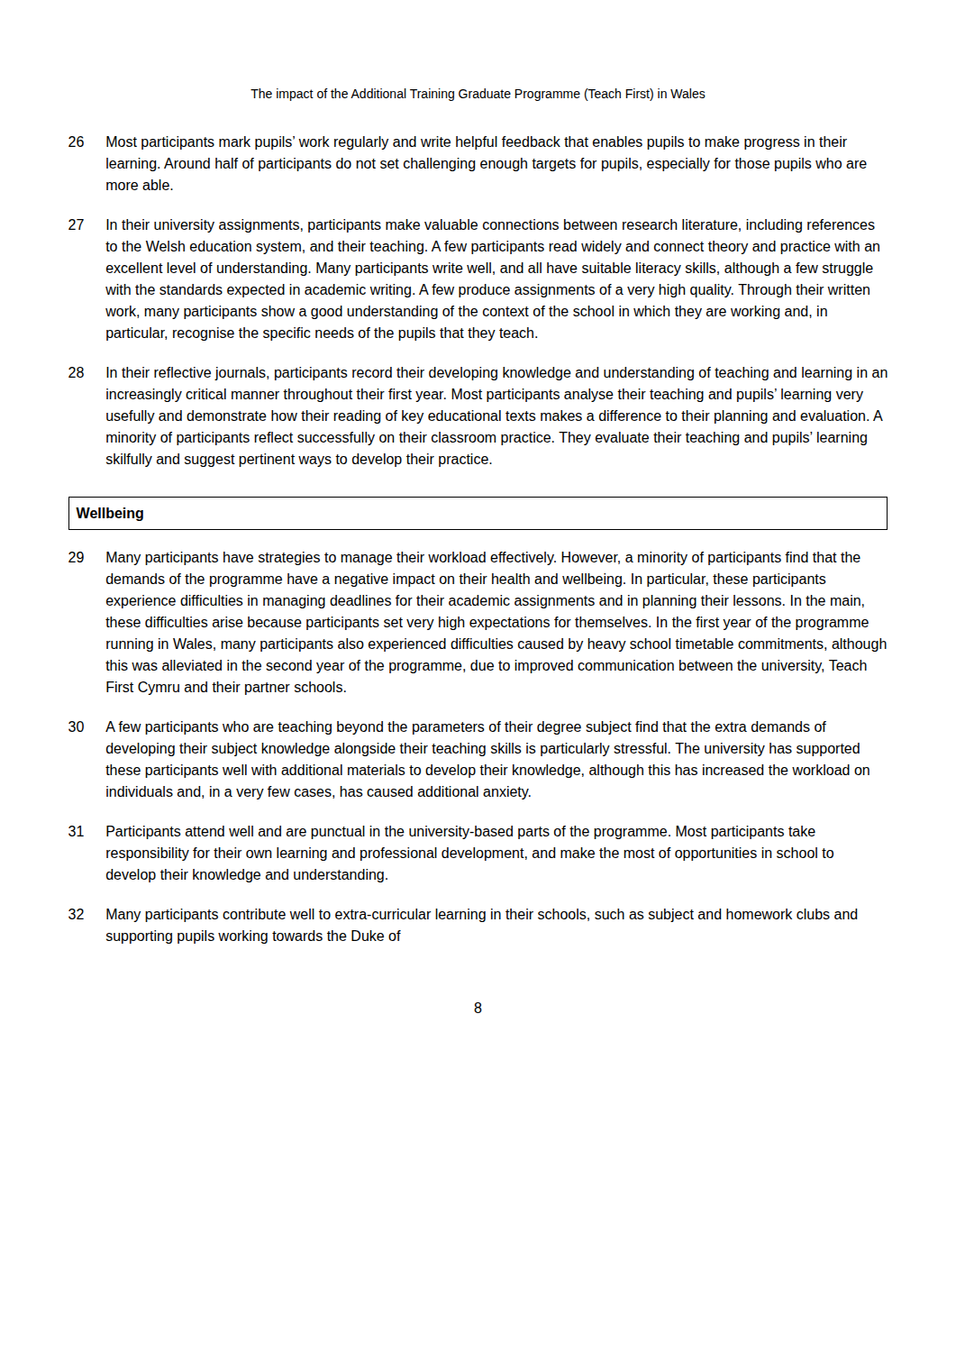The impact of the Additional Training Graduate Programme (Teach First) in Wales
26 Most participants mark pupils’ work regularly and write helpful feedback that enables pupils to make progress in their learning. Around half of participants do not set challenging enough targets for pupils, especially for those pupils who are more able.
27 In their university assignments, participants make valuable connections between research literature, including references to the Welsh education system, and their teaching. A few participants read widely and connect theory and practice with an excellent level of understanding. Many participants write well, and all have suitable literacy skills, although a few struggle with the standards expected in academic writing. A few produce assignments of a very high quality. Through their written work, many participants show a good understanding of the context of the school in which they are working and, in particular, recognise the specific needs of the pupils that they teach.
28 In their reflective journals, participants record their developing knowledge and understanding of teaching and learning in an increasingly critical manner throughout their first year. Most participants analyse their teaching and pupils’ learning very usefully and demonstrate how their reading of key educational texts makes a difference to their planning and evaluation. A minority of participants reflect successfully on their classroom practice. They evaluate their teaching and pupils’ learning skilfully and suggest pertinent ways to develop their practice.
Wellbeing
29 Many participants have strategies to manage their workload effectively. However, a minority of participants find that the demands of the programme have a negative impact on their health and wellbeing. In particular, these participants experience difficulties in managing deadlines for their academic assignments and in planning their lessons. In the main, these difficulties arise because participants set very high expectations for themselves. In the first year of the programme running in Wales, many participants also experienced difficulties caused by heavy school timetable commitments, although this was alleviated in the second year of the programme, due to improved communication between the university, Teach First Cymru and their partner schools.
30 A few participants who are teaching beyond the parameters of their degree subject find that the extra demands of developing their subject knowledge alongside their teaching skills is particularly stressful. The university has supported these participants well with additional materials to develop their knowledge, although this has increased the workload on individuals and, in a very few cases, has caused additional anxiety.
31 Participants attend well and are punctual in the university-based parts of the programme. Most participants take responsibility for their own learning and professional development, and make the most of opportunities in school to develop their knowledge and understanding.
32 Many participants contribute well to extra-curricular learning in their schools, such as subject and homework clubs and supporting pupils working towards the Duke of
8